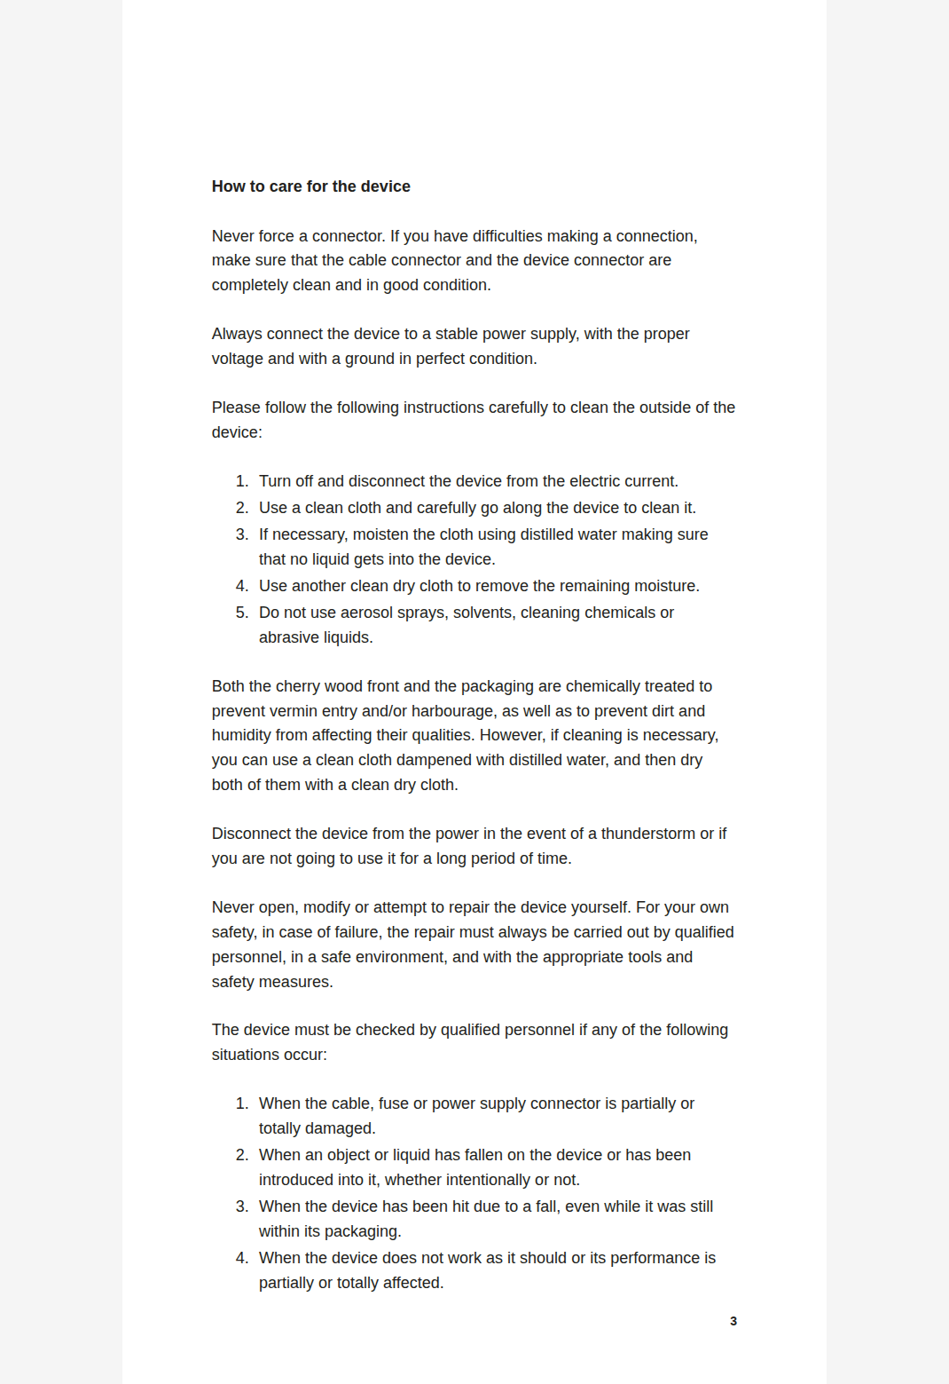How to care for the device
Never force a connector. If you have difficulties making a connection, make sure that the cable connector and the device connector are completely clean and in good condition.
Always connect the device to a stable power supply, with the proper voltage and with a ground in perfect condition.
Please follow the following instructions carefully to clean the outside of the device:
Turn off and disconnect the device from the electric current.
Use a clean cloth and carefully go along the device to clean it.
If necessary, moisten the cloth using distilled water making sure that no liquid gets into the device.
Use another clean dry cloth to remove the remaining moisture.
Do not use aerosol sprays, solvents, cleaning chemicals or abrasive liquids.
Both the cherry wood front and the packaging are chemically treated to prevent vermin entry and/or harbourage, as well as to prevent dirt and humidity from affecting their qualities. However, if cleaning is necessary, you can use a clean cloth dampened with distilled water, and then dry both of them with a clean dry cloth.
Disconnect the device from the power in the event of a thunderstorm or if you are not going to use it for a long period of time.
Never open, modify or attempt to repair the device yourself. For your own safety, in case of failure, the repair must always be carried out by qualified personnel, in a safe environment, and with the appropriate tools and safety measures.
The device must be checked by qualified personnel if any of the following situations occur:
When the cable, fuse or power supply connector is partially or totally damaged.
When an object or liquid has fallen on the device or has been introduced into it, whether intentionally or not.
When the device has been hit due to a fall, even while it was still within its packaging.
When the device does not work as it should or its performance is partially or totally affected.
3